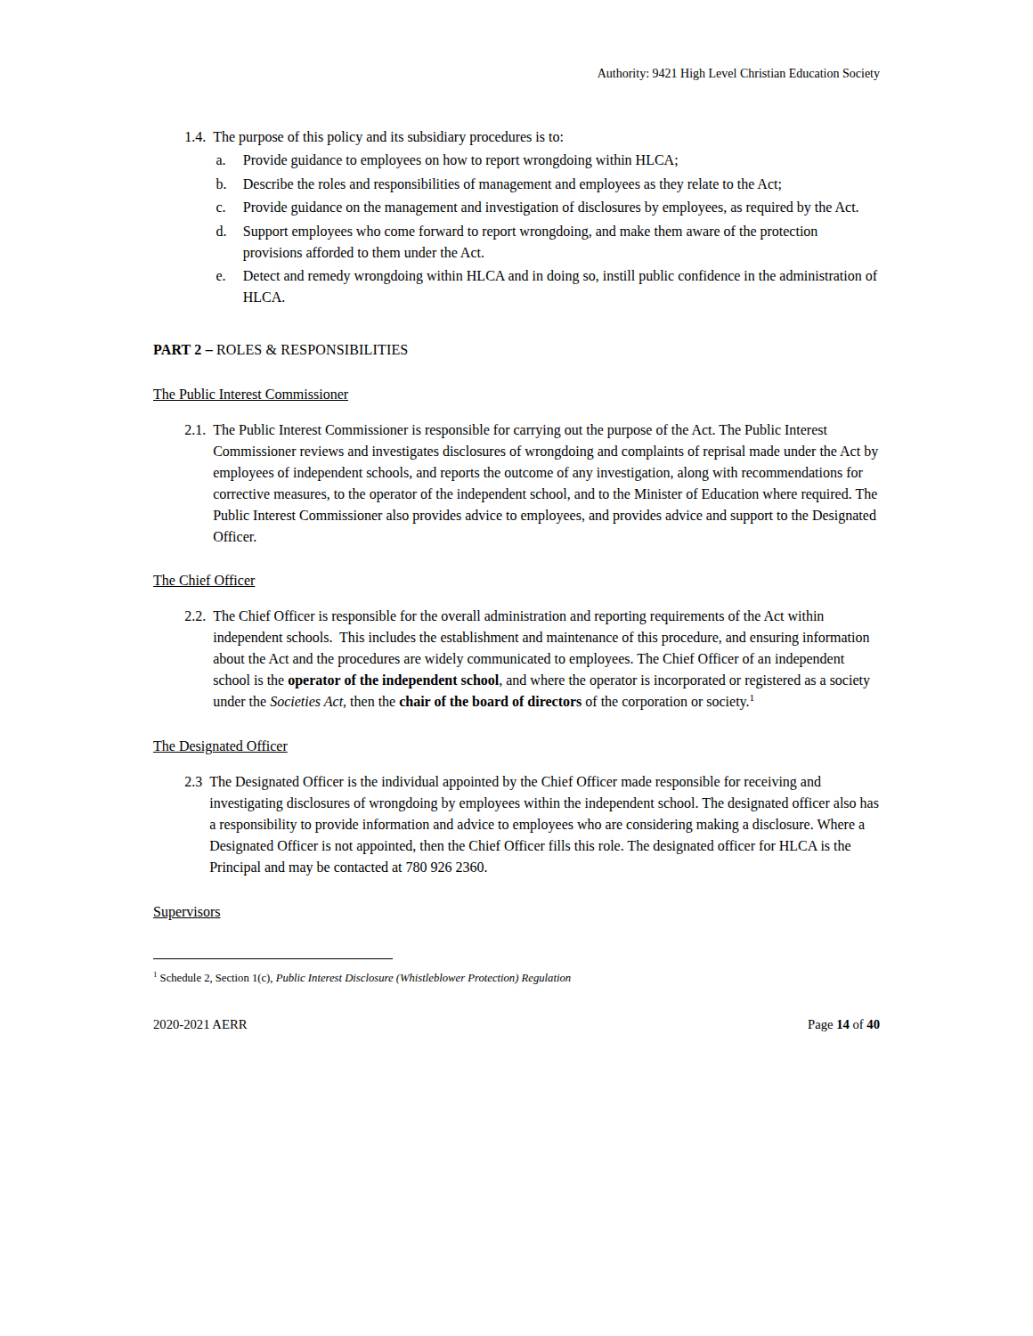Authority: 9421 High Level Christian Education Society
1.4. The purpose of this policy and its subsidiary procedures is to:
a. Provide guidance to employees on how to report wrongdoing within HLCA;
b. Describe the roles and responsibilities of management and employees as they relate to the Act;
c. Provide guidance on the management and investigation of disclosures by employees, as required by the Act.
d. Support employees who come forward to report wrongdoing, and make them aware of the protection provisions afforded to them under the Act.
e. Detect and remedy wrongdoing within HLCA and in doing so, instill public confidence in the administration of HLCA.
PART 2 – ROLES & RESPONSIBILITIES
The Public Interest Commissioner
2.1. The Public Interest Commissioner is responsible for carrying out the purpose of the Act. The Public Interest Commissioner reviews and investigates disclosures of wrongdoing and complaints of reprisal made under the Act by employees of independent schools, and reports the outcome of any investigation, along with recommendations for corrective measures, to the operator of the independent school, and to the Minister of Education where required. The Public Interest Commissioner also provides advice to employees, and provides advice and support to the Designated Officer.
The Chief Officer
2.2. The Chief Officer is responsible for the overall administration and reporting requirements of the Act within independent schools. This includes the establishment and maintenance of this procedure, and ensuring information about the Act and the procedures are widely communicated to employees. The Chief Officer of an independent school is the operator of the independent school, and where the operator is incorporated or registered as a society under the Societies Act, then the chair of the board of directors of the corporation or society.1
The Designated Officer
2.3 The Designated Officer is the individual appointed by the Chief Officer made responsible for receiving and investigating disclosures of wrongdoing by employees within the independent school. The designated officer also has a responsibility to provide information and advice to employees who are considering making a disclosure. Where a Designated Officer is not appointed, then the Chief Officer fills this role. The designated officer for HLCA is the Principal and may be contacted at 780 926 2360.
Supervisors
1 Schedule 2, Section 1(c), Public Interest Disclosure (Whistleblower Protection) Regulation
2020-2021 AERR Page 14 of 40